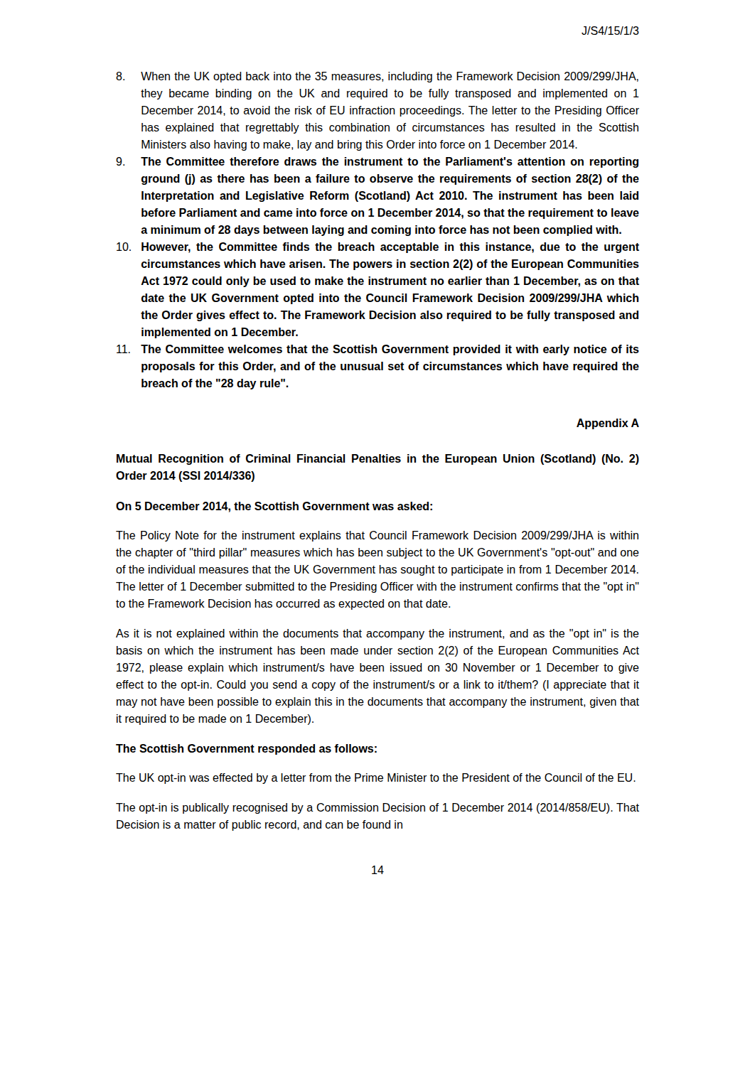J/S4/15/1/3
8.
When the UK opted back into the 35 measures, including the Framework Decision 2009/299/JHA, they became binding on the UK and required to be fully transposed and implemented on 1 December 2014, to avoid the risk of EU infraction proceedings. The letter to the Presiding Officer has explained that regrettably this combination of circumstances has resulted in the Scottish Ministers also having to make, lay and bring this Order into force on 1 December 2014.
9.
The Committee therefore draws the instrument to the Parliament's attention on reporting ground (j) as there has been a failure to observe the requirements of section 28(2) of the Interpretation and Legislative Reform (Scotland) Act 2010. The instrument has been laid before Parliament and came into force on 1 December 2014, so that the requirement to leave a minimum of 28 days between laying and coming into force has not been complied with.
10.
However, the Committee finds the breach acceptable in this instance, due to the urgent circumstances which have arisen. The powers in section 2(2) of the European Communities Act 1972 could only be used to make the instrument no earlier than 1 December, as on that date the UK Government opted into the Council Framework Decision 2009/299/JHA which the Order gives effect to. The Framework Decision also required to be fully transposed and implemented on 1 December.
11.
The Committee welcomes that the Scottish Government provided it with early notice of its proposals for this Order, and of the unusual set of circumstances which have required the breach of the "28 day rule".
Appendix A
Mutual Recognition of Criminal Financial Penalties in the European Union (Scotland) (No. 2) Order 2014 (SSI 2014/336)
On 5 December 2014, the Scottish Government was asked:
The Policy Note for the instrument explains that Council Framework Decision 2009/299/JHA is within the chapter of "third pillar" measures which has been subject to the UK Government's "opt-out" and one of the individual measures that the UK Government has sought to participate in from 1 December 2014. The letter of 1 December submitted to the Presiding Officer with the instrument confirms that the "opt in" to the Framework Decision has occurred as expected on that date.
As it is not explained within the documents that accompany the instrument, and as the "opt in" is the basis on which the instrument has been made under section 2(2) of the European Communities Act 1972, please explain which instrument/s have been issued on 30 November or 1 December to give effect to the opt-in. Could you send a copy of the instrument/s or a link to it/them? (I appreciate that it may not have been possible to explain this in the documents that accompany the instrument, given that it required to be made on 1 December).
The Scottish Government responded as follows:
The UK opt-in was effected by a letter from the Prime Minister to the President of the Council of the EU.
The opt-in is publically recognised by a Commission Decision of 1 December 2014 (2014/858/EU). That Decision is a matter of public record, and can be found in
14